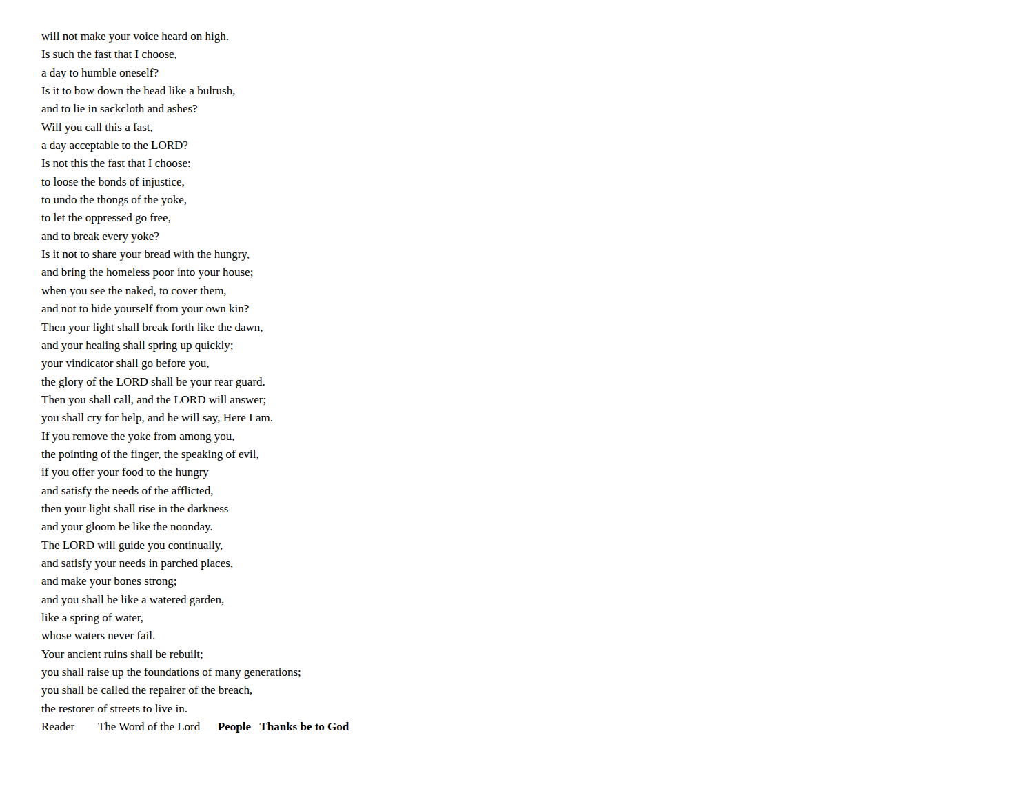will not make your voice heard on high.
Is such the fast that I choose,
a day to humble oneself?
Is it to bow down the head like a bulrush,
and to lie in sackcloth and ashes?
Will you call this a fast,
a day acceptable to the LORD?
Is not this the fast that I choose:
to loose the bonds of injustice,
to undo the thongs of the yoke,
to let the oppressed go free,
and to break every yoke?
Is it not to share your bread with the hungry,
and bring the homeless poor into your house;
when you see the naked, to cover them,
and not to hide yourself from your own kin?
Then your light shall break forth like the dawn,
and your healing shall spring up quickly;
your vindicator shall go before you,
the glory of the LORD shall be your rear guard.
Then you shall call, and the LORD will answer;
you shall cry for help, and he will say, Here I am.
If you remove the yoke from among you,
the pointing of the finger, the speaking of evil,
if you offer your food to the hungry
and satisfy the needs of the afflicted,
then your light shall rise in the darkness
and your gloom be like the noonday.
The LORD will guide you continually,
and satisfy your needs in parched places,
and make your bones strong;
and you shall be like a watered garden,
like a spring of water,
whose waters never fail.
Your ancient ruins shall be rebuilt;
you shall raise up the foundations of many generations;
you shall be called the repairer of the breach,
the restorer of streets to live in.
Reader The Word of the Lord People Thanks be to God